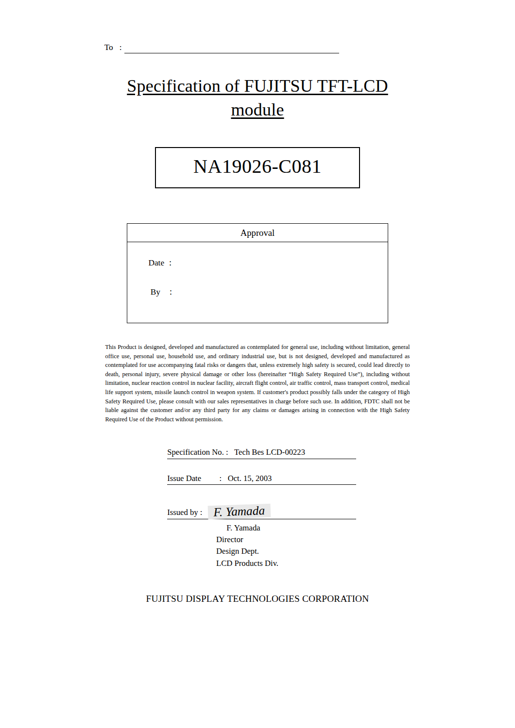To :
Specification of FUJITSU TFT-LCD module
NA19026-C081
| Approval |
| Date ： By ： |
This Product is designed, developed and manufactured as contemplated for general use, including without limitation, general office use, personal use, household use, and ordinary industrial use, but is not designed, developed and manufactured as contemplated for use accompanying fatal risks or dangers that, unless extremely high safety is secured, could lead directly to death, personal injury, severe physical damage or other loss (hereinafter “High Safety Required Use”), including without limitation, nuclear reaction control in nuclear facility, aircraft flight control, air traffic control, mass transport control, medical life support system, missile launch control in weapon system. If customer's product possibly falls under the category of High Safety Required Use, please consult with our sales representatives in charge before such use. In addition, FDTC shall not be liable against the customer and/or any third party for any claims or damages arising in connection with the High Safety Required Use of the Product without permission.
Specification No. : Tech Bes LCD-00223
Issue Date : Oct. 15, 2003
Issued by : F. Yamada
F. Yamada
Director
Design Dept.
LCD Products Div.
FUJITSU DISPLAY TECHNOLOGIES CORPORATION